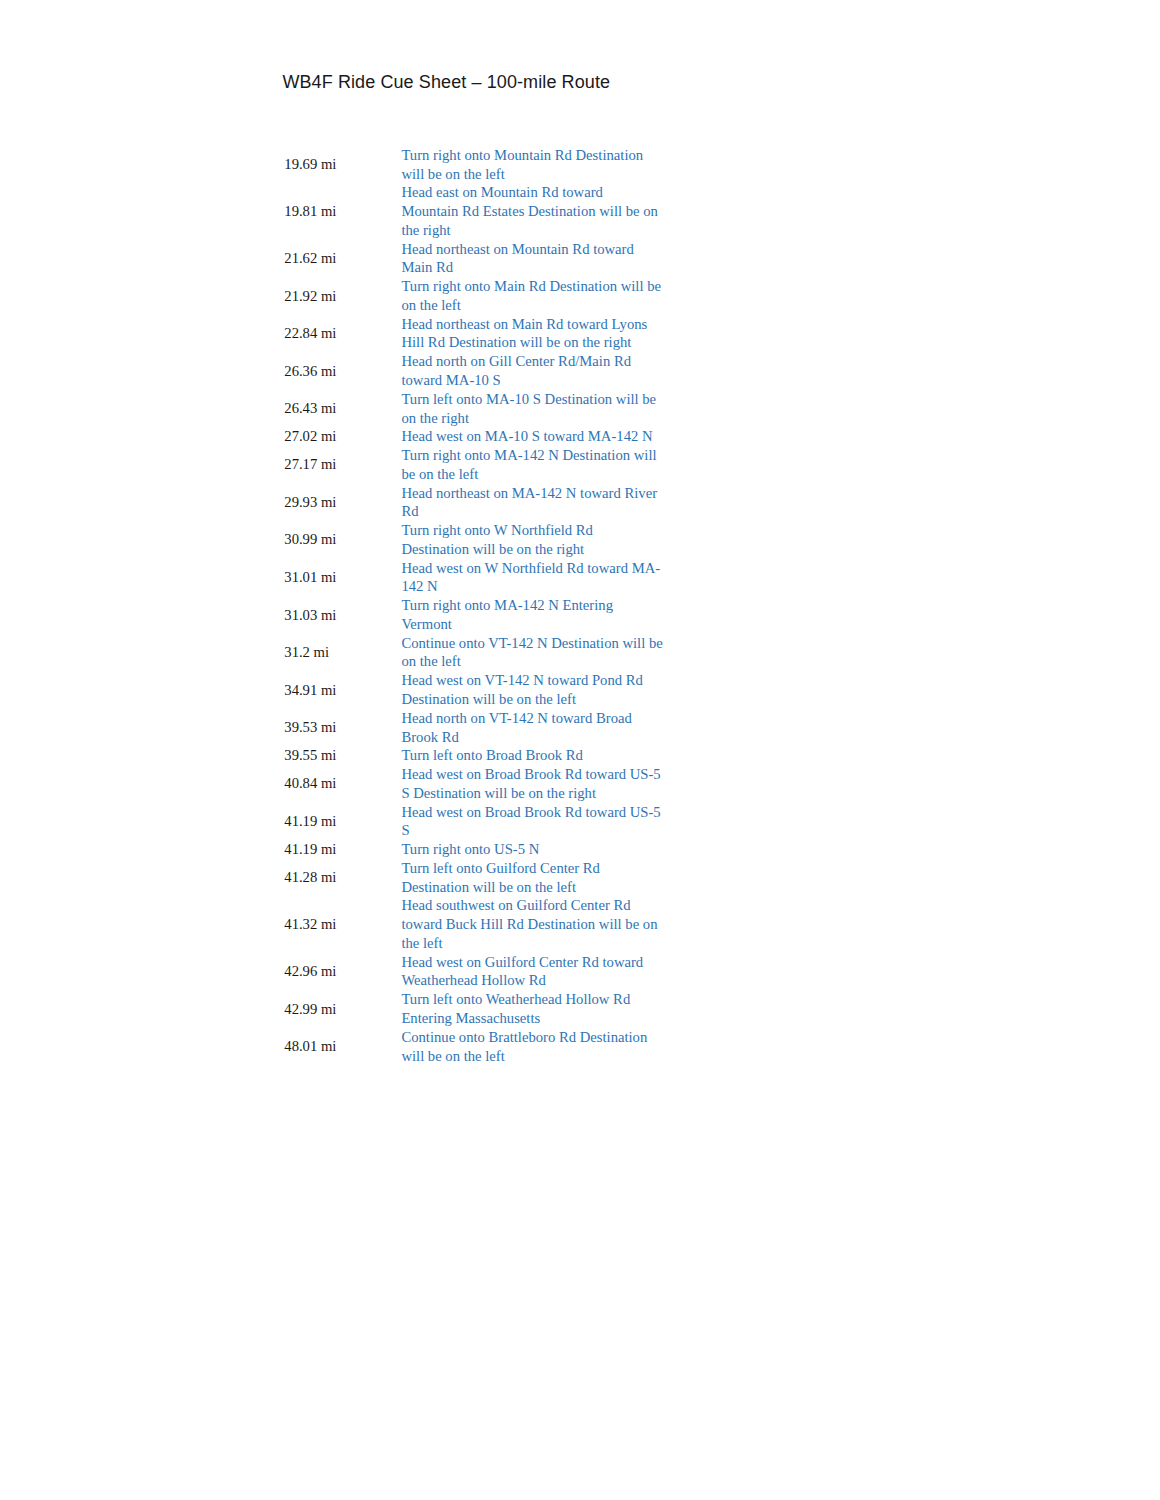WB4F Ride Cue Sheet – 100-mile Route
| 19.69 mi | Turn right onto Mountain Rd Destination will be on the left |
| 19.81 mi | Head east on Mountain Rd toward Mountain Rd Estates Destination will be on the right |
| 21.62 mi | Head northeast on Mountain Rd toward Main Rd |
| 21.92 mi | Turn right onto Main Rd Destination will be on the left |
| 22.84 mi | Head northeast on Main Rd toward Lyons Hill Rd Destination will be on the right |
| 26.36 mi | Head north on Gill Center Rd/Main Rd toward MA-10 S |
| 26.43 mi | Turn left onto MA-10 S Destination will be on the right |
| 27.02 mi | Head west on MA-10 S toward MA-142 N |
| 27.17 mi | Turn right onto MA-142 N Destination will be on the left |
| 29.93 mi | Head northeast on MA-142 N toward River Rd |
| 30.99 mi | Turn right onto W Northfield Rd Destination will be on the right |
| 31.01 mi | Head west on W Northfield Rd toward MA-142 N |
| 31.03 mi | Turn right onto MA-142 N Entering Vermont |
| 31.2 mi | Continue onto VT-142 N Destination will be on the left |
| 34.91 mi | Head west on VT-142 N toward Pond Rd Destination will be on the left |
| 39.53 mi | Head north on VT-142 N toward Broad Brook Rd |
| 39.55 mi | Turn left onto Broad Brook Rd |
| 40.84 mi | Head west on Broad Brook Rd toward US-5 S Destination will be on the right |
| 41.19 mi | Head west on Broad Brook Rd toward US-5 S |
| 41.19 mi | Turn right onto US-5 N |
| 41.28 mi | Turn left onto Guilford Center Rd Destination will be on the left |
| 41.32 mi | Head southwest on Guilford Center Rd toward Buck Hill Rd Destination will be on the left |
| 42.96 mi | Head west on Guilford Center Rd toward Weatherhead Hollow Rd |
| 42.99 mi | Turn left onto Weatherhead Hollow Rd Entering Massachusetts |
| 48.01 mi | Continue onto Brattleboro Rd Destination will be on the left |